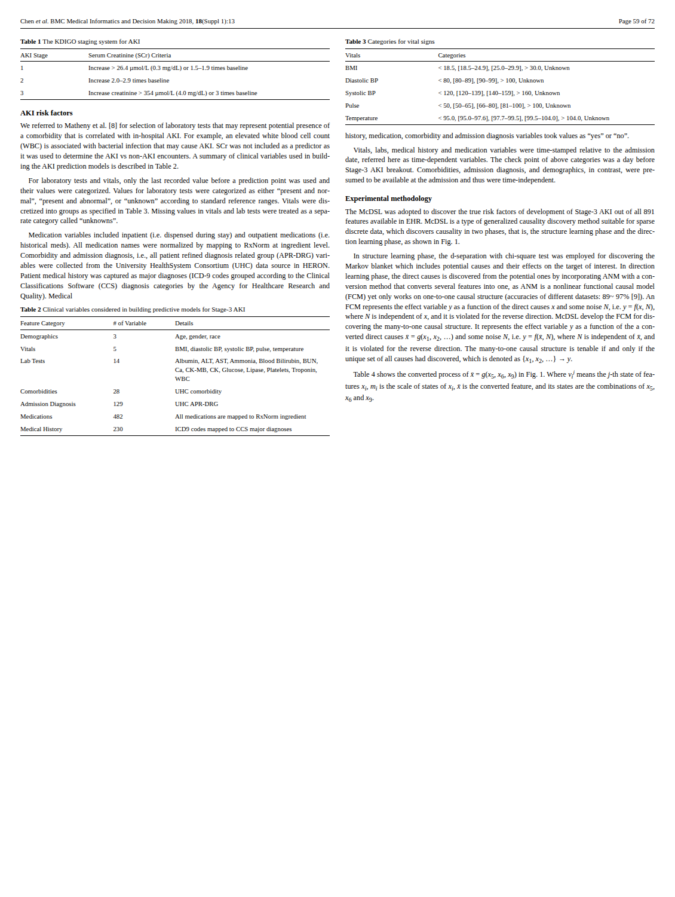Chen et al. BMC Medical Informatics and Decision Making 2018, 18(Suppl 1):13
Page 59 of 72
Table 1 The KDIGO staging system for AKI
| AKI Stage | Serum Creatinine (SCr) Criteria |
| --- | --- |
| 1 | Increase > 26.4 µmol/L (0.3 mg/dL) or 1.5–1.9 times baseline |
| 2 | Increase 2.0–2.9 times baseline |
| 3 | Increase creatinine > 354 µmol/L (4.0 mg/dL) or 3 times baseline |
AKI risk factors
We referred to Matheny et al. [8] for selection of laboratory tests that may represent potential presence of a comorbidity that is correlated with in-hospital AKI. For example, an elevated white blood cell count (WBC) is associated with bacterial infection that may cause AKI. SCr was not included as a predictor as it was used to determine the AKI vs non-AKI encounters. A summary of clinical variables used in building the AKI prediction models is described in Table 2.
For laboratory tests and vitals, only the last recorded value before a prediction point was used and their values were categorized. Values for laboratory tests were categorized as either “present and normal”, “present and abnormal”, or “unknown” according to standard reference ranges. Vitals were discretized into groups as specified in Table 3. Missing values in vitals and lab tests were treated as a separate category called “unknowns”.
Medication variables included inpatient (i.e. dispensed during stay) and outpatient medications (i.e. historical meds). All medication names were normalized by mapping to RxNorm at ingredient level. Comorbidity and admission diagnosis, i.e., all patient refined diagnosis related group (APR-DRG) variables were collected from the University HealthSystem Consortium (UHC) data source in HERON. Patient medical history was captured as major diagnoses (ICD-9 codes grouped according to the Clinical Classifications Software (CCS) diagnosis categories by the Agency for Healthcare Research and Quality). Medical
Table 2 Clinical variables considered in building predictive models for Stage-3 AKI
| Feature Category | # of Variable | Details |
| --- | --- | --- |
| Demographics | 3 | Age, gender, race |
| Vitals | 5 | BMI, diastolic BP, systolic BP, pulse, temperature |
| Lab Tests | 14 | Albumin, ALT, AST, Ammonia, Blood Bilirubin, BUN, Ca, CK-MB, CK, Glucose, Lipase, Platelets, Troponin, WBC |
| Comorbidities | 28 | UHC comorbidity |
| Admission Diagnosis | 129 | UHC APR-DRG |
| Medications | 482 | All medications are mapped to RxNorm ingredient |
| Medical History | 230 | ICD9 codes mapped to CCS major diagnoses |
Table 3 Categories for vital signs
| Vitals | Categories |
| --- | --- |
| BMI | < 18.5, [18.5–24.9], [25.0–29.9], > 30.0, Unknown |
| Diastolic BP | < 80, [80–89], [90–99], > 100, Unknown |
| Systolic BP | < 120, [120–139], [140–159], > 160, Unknown |
| Pulse | < 50, [50–65], [66–80], [81–100], > 100, Unknown |
| Temperature | < 95.0, [95.0–97.6], [97.7–99.5], [99.5–104.0], > 104.0, Unknown |
history, medication, comorbidity and admission diagnosis variables took values as “yes” or “no”.
Vitals, labs, medical history and medication variables were time-stamped relative to the admission date, referred here as time-dependent variables. The check point of above categories was a day before Stage-3 AKI breakout. Comorbidities, admission diagnosis, and demographics, in contrast, were presumed to be available at the admission and thus were time-independent.
Experimental methodology
The McDSL was adopted to discover the true risk factors of development of Stage-3 AKI out of all 891 features available in EHR. McDSL is a type of generalized causality discovery method suitable for sparse discrete data, which discovers causality in two phases, that is, the structure learning phase and the direction learning phase, as shown in Fig. 1.
In structure learning phase, the d-separation with chi-square test was employed for discovering the Markov blanket which includes potential causes and their effects on the target of interest. In direction learning phase, the direct causes is discovered from the potential ones by incorporating ANM with a conversion method that converts several features into one, as ANM is a nonlinear functional causal model (FCM) yet only works on one-to-one causal structure (accuracies of different datasets: 89~ 97% [9]). An FCM represents the effect variable y as a function of the direct causes x and some noise N, i.e. y = f(x, N), where N is independent of x, and it is violated for the reverse direction. McDSL develop the FCM for discovering the many-to-one causal structure. It represents the effect variable y as a function of the a converted direct causes x̄ = g(x1, x2, …) and some noise N, i.e. y = f(x̄, N), where N is independent of x̄, and it is violated for the reverse direction. The many-to-one causal structure is tenable if and only if the unique set of all causes had discovered, which is denoted as {x1, x2, …} → y.
Table 4 shows the converted process of x̄ = g(x5, x6, x9) in Fig. 1. Where vij means the j-th state of features xi, mi is the scale of states of xi, x̄ is the converted feature, and its states are the combinations of x5, x6 and x9.